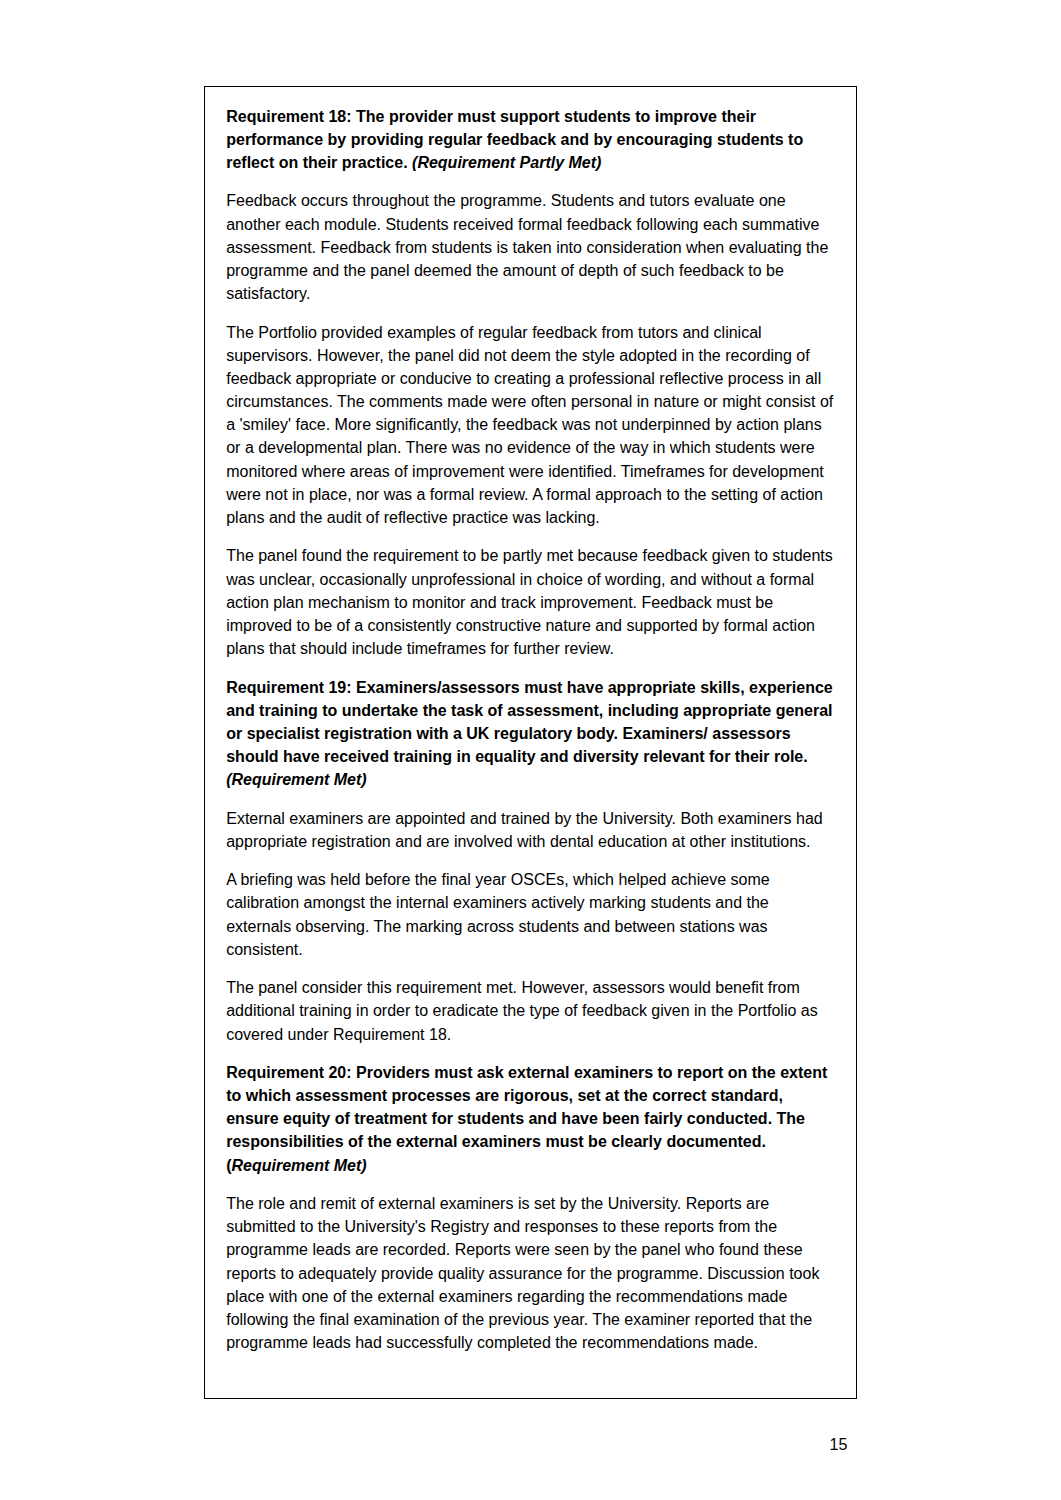Requirement 18: The provider must support students to improve their performance by providing regular feedback and by encouraging students to reflect on their practice. (Requirement Partly Met)
Feedback occurs throughout the programme. Students and tutors evaluate one another each module. Students received formal feedback following each summative assessment. Feedback from students is taken into consideration when evaluating the programme and the panel deemed the amount of depth of such feedback to be satisfactory.
The Portfolio provided examples of regular feedback from tutors and clinical supervisors. However, the panel did not deem the style adopted in the recording of feedback appropriate or conducive to creating a professional reflective process in all circumstances. The comments made were often personal in nature or might consist of a 'smiley' face. More significantly, the feedback was not underpinned by action plans or a developmental plan. There was no evidence of the way in which students were monitored where areas of improvement were identified. Timeframes for development were not in place, nor was a formal review. A formal approach to the setting of action plans and the audit of reflective practice was lacking.
The panel found the requirement to be partly met because feedback given to students was unclear, occasionally unprofessional in choice of wording, and without a formal action plan mechanism to monitor and track improvement. Feedback must be improved to be of a consistently constructive nature and supported by formal action plans that should include timeframes for further review.
Requirement 19: Examiners/assessors must have appropriate skills, experience and training to undertake the task of assessment, including appropriate general or specialist registration with a UK regulatory body. Examiners/ assessors should have received training in equality and diversity relevant for their role. (Requirement Met)
External examiners are appointed and trained by the University. Both examiners had appropriate registration and are involved with dental education at other institutions.
A briefing was held before the final year OSCEs, which helped achieve some calibration amongst the internal examiners actively marking students and the externals observing. The marking across students and between stations was consistent.
The panel consider this requirement met. However, assessors would benefit from additional training in order to eradicate the type of feedback given in the Portfolio as covered under Requirement 18.
Requirement 20: Providers must ask external examiners to report on the extent to which assessment processes are rigorous, set at the correct standard, ensure equity of treatment for students and have been fairly conducted. The responsibilities of the external examiners must be clearly documented. (Requirement Met)
The role and remit of external examiners is set by the University. Reports are submitted to the University's Registry and responses to these reports from the programme leads are recorded. Reports were seen by the panel who found these reports to adequately provide quality assurance for the programme. Discussion took place with one of the external examiners regarding the recommendations made following the final examination of the previous year. The examiner reported that the programme leads had successfully completed the recommendations made.
15